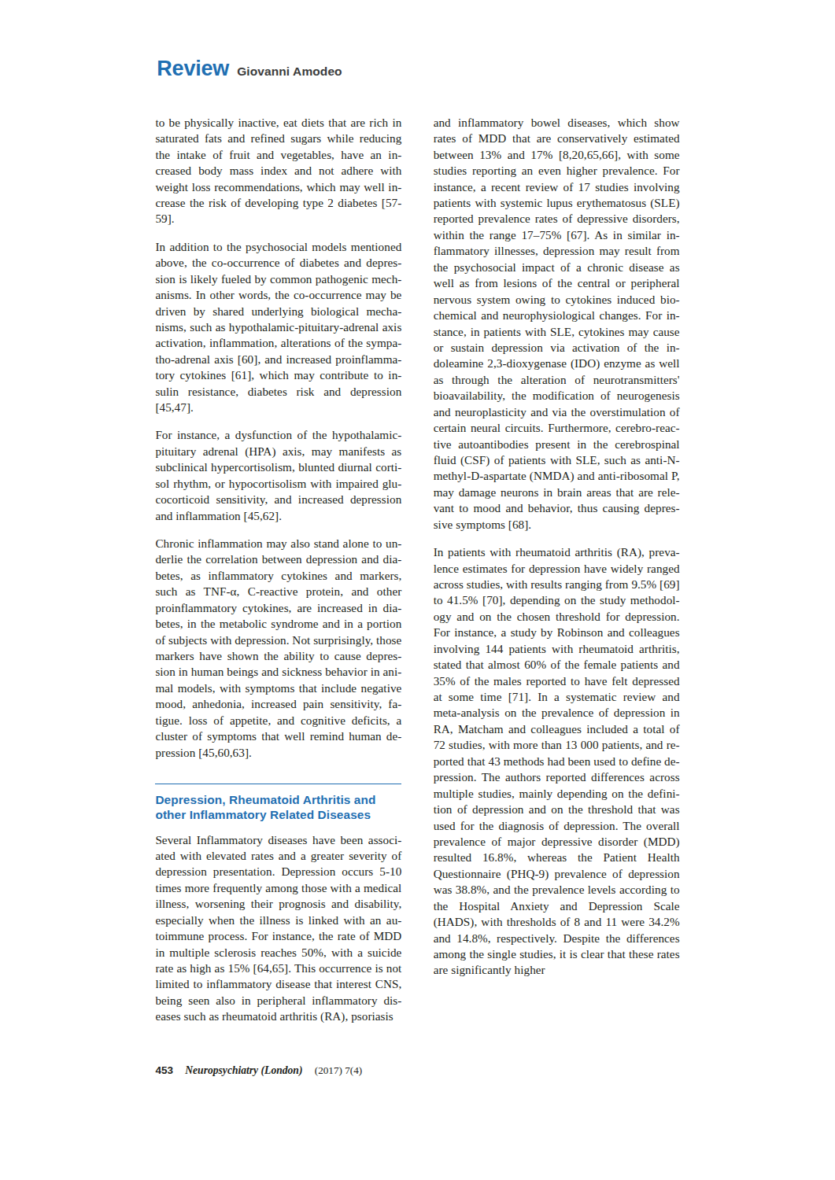Review Giovanni Amodeo
to be physically inactive, eat diets that are rich in saturated fats and refined sugars while reducing the intake of fruit and vegetables, have an increased body mass index and not adhere with weight loss recommendations, which may well increase the risk of developing type 2 diabetes [57-59].
In addition to the psychosocial models mentioned above, the co-occurrence of diabetes and depression is likely fueled by common pathogenic mechanisms. In other words, the co-occurrence may be driven by shared underlying biological mechanisms, such as hypothalamic-pituitary-adrenal axis activation, inflammation, alterations of the sympatho-adrenal axis [60], and increased proinflammatory cytokines [61], which may contribute to insulin resistance, diabetes risk and depression [45,47].
For instance, a dysfunction of the hypothalamic-pituitary adrenal (HPA) axis, may manifests as subclinical hypercortisolism, blunted diurnal cortisol rhythm, or hypocortisolism with impaired glucocorticoid sensitivity, and increased depression and inflammation [45,62].
Chronic inflammation may also stand alone to underlie the correlation between depression and diabetes, as inflammatory cytokines and markers, such as TNF-α, C-reactive protein, and other proinflammatory cytokines, are increased in diabetes, in the metabolic syndrome and in a portion of subjects with depression. Not surprisingly, those markers have shown the ability to cause depression in human beings and sickness behavior in animal models, with symptoms that include negative mood, anhedonia, increased pain sensitivity, fatigue. loss of appetite, and cognitive deficits, a cluster of symptoms that well remind human depression [45,60,63].
Depression, Rheumatoid Arthritis and other Inflammatory Related Diseases
Several Inflammatory diseases have been associated with elevated rates and a greater severity of depression presentation. Depression occurs 5-10 times more frequently among those with a medical illness, worsening their prognosis and disability, especially when the illness is linked with an autoimmune process. For instance, the rate of MDD in multiple sclerosis reaches 50%, with a suicide rate as high as 15% [64,65]. This occurrence is not limited to inflammatory disease that interest CNS, being seen also in peripheral inflammatory diseases such as rheumatoid arthritis (RA), psoriasis
and inflammatory bowel diseases, which show rates of MDD that are conservatively estimated between 13% and 17% [8,20,65,66], with some studies reporting an even higher prevalence. For instance, a recent review of 17 studies involving patients with systemic lupus erythematosus (SLE) reported prevalence rates of depressive disorders, within the range 17–75% [67]. As in similar inflammatory illnesses, depression may result from the psychosocial impact of a chronic disease as well as from lesions of the central or peripheral nervous system owing to cytokines induced biochemical and neurophysiological changes. For instance, in patients with SLE, cytokines may cause or sustain depression via activation of the indoleamine 2,3-dioxygenase (IDO) enzyme as well as through the alteration of neurotransmitters' bioavailability, the modification of neurogenesis and neuroplasticity and via the overstimulation of certain neural circuits. Furthermore, cerebro-reactive autoantibodies present in the cerebrospinal fluid (CSF) of patients with SLE, such as anti-N-methyl-D-aspartate (NMDA) and anti-ribosomal P, may damage neurons in brain areas that are relevant to mood and behavior, thus causing depressive symptoms [68].
In patients with rheumatoid arthritis (RA), prevalence estimates for depression have widely ranged across studies, with results ranging from 9.5% [69] to 41.5% [70], depending on the study methodology and on the chosen threshold for depression. For instance, a study by Robinson and colleagues involving 144 patients with rheumatoid arthritis, stated that almost 60% of the female patients and 35% of the males reported to have felt depressed at some time [71]. In a systematic review and meta-analysis on the prevalence of depression in RA, Matcham and colleagues included a total of 72 studies, with more than 13 000 patients, and reported that 43 methods had been used to define depression. The authors reported differences across multiple studies, mainly depending on the definition of depression and on the threshold that was used for the diagnosis of depression. The overall prevalence of major depressive disorder (MDD) resulted 16.8%, whereas the Patient Health Questionnaire (PHQ-9) prevalence of depression was 38.8%, and the prevalence levels according to the Hospital Anxiety and Depression Scale (HADS), with thresholds of 8 and 11 were 34.2% and 14.8%, respectively. Despite the differences among the single studies, it is clear that these rates are significantly higher
453 Neuropsychiatry (London) (2017) 7(4)